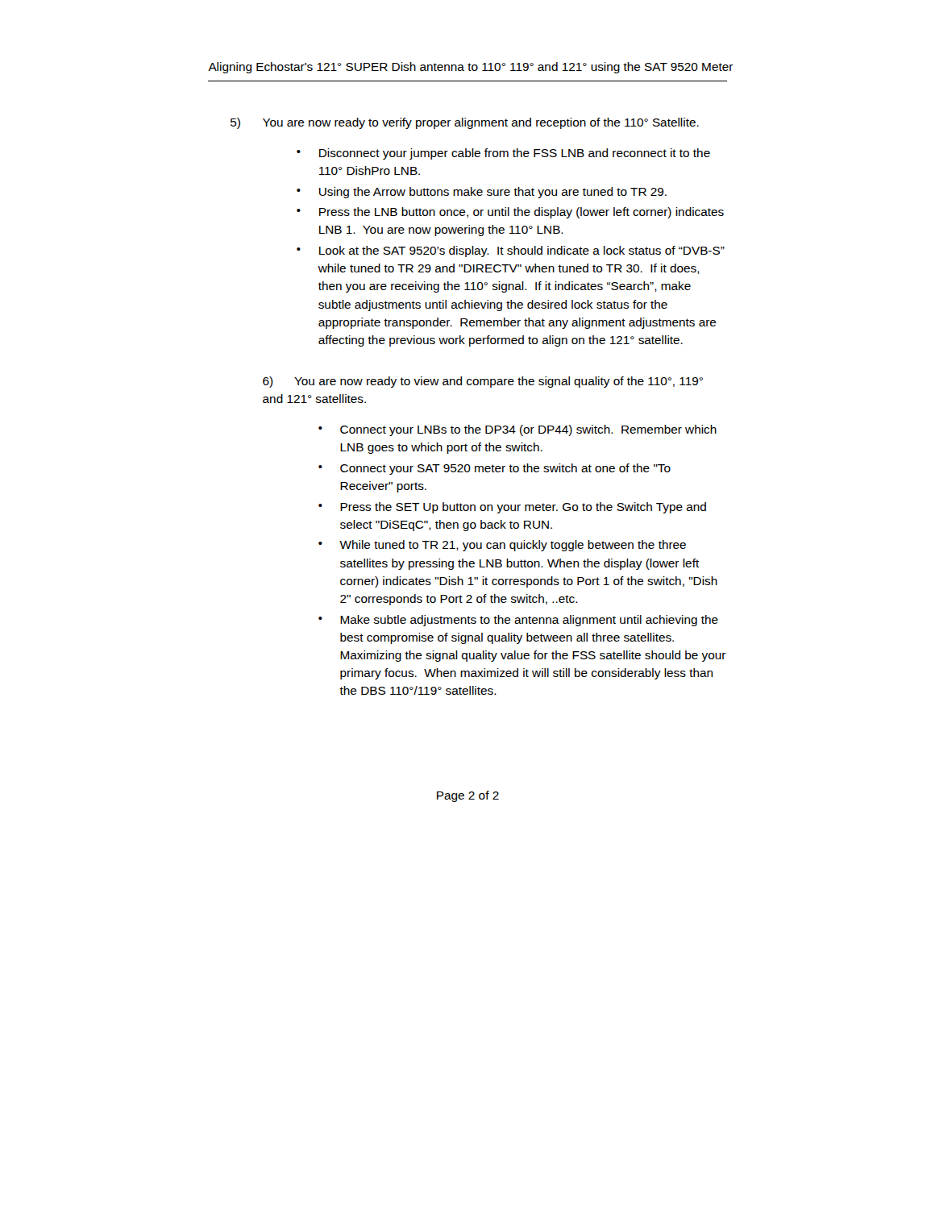Aligning Echostar's 121° SUPER Dish antenna to 110° 119° and 121° using the SAT 9520 Meter
5) You are now ready to verify proper alignment and reception of the 110° Satellite.
Disconnect your jumper cable from the FSS LNB and reconnect it to the 110° DishPro LNB.
Using the Arrow buttons make sure that you are tuned to TR 29.
Press the LNB button once, or until the display (lower left corner) indicates LNB 1. You are now powering the 110° LNB.
Look at the SAT 9520’s display. It should indicate a lock status of “DVB-S” while tuned to TR 29 and "DIRECTV" when tuned to TR 30. If it does, then you are receiving the 110° signal. If it indicates “Search”, make subtle adjustments until achieving the desired lock status for the appropriate transponder. Remember that any alignment adjustments are affecting the previous work performed to align on the 121° satellite.
6) You are now ready to view and compare the signal quality of the 110°, 119° and 121° satellites.
Connect your LNBs to the DP34 (or DP44) switch. Remember which LNB goes to which port of the switch.
Connect your SAT 9520 meter to the switch at one of the "To Receiver" ports.
Press the SET Up button on your meter. Go to the Switch Type and select "DiSEqC", then go back to RUN.
While tuned to TR 21, you can quickly toggle between the three satellites by pressing the LNB button. When the display (lower left corner) indicates "Dish 1" it corresponds to Port 1 of the switch, "Dish 2" corresponds to Port 2 of the switch, ..etc.
Make subtle adjustments to the antenna alignment until achieving the best compromise of signal quality between all three satellites. Maximizing the signal quality value for the FSS satellite should be your primary focus. When maximized it will still be considerably less than the DBS 110°/119° satellites.
Page 2 of 2